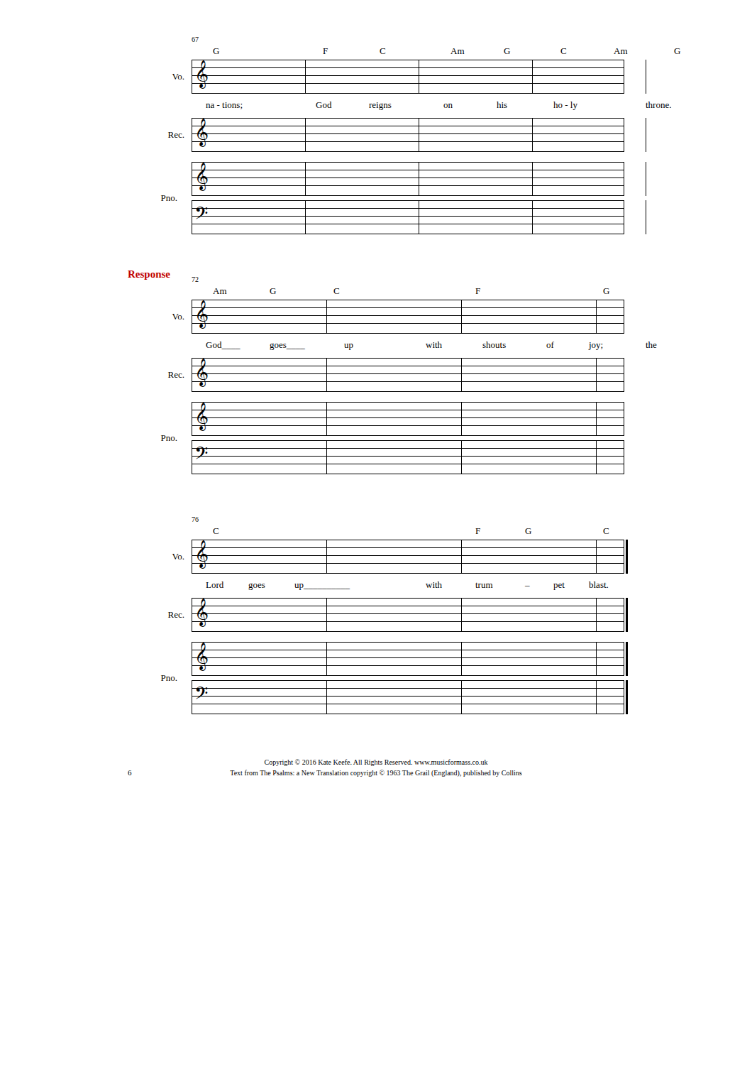67
G F C Am G C Am G
Vo.
𝄞
na - tions; God reigns on his ho - ly throne.
Rec.
𝄞
Pno.
𝄞
𝄢
Response 72
Am G C F G
Vo.
𝄞
God____ goes____ up with shouts of joy; the
Rec.
𝄞
Pno.
𝄞
𝄢
76
C F G C
Vo.
𝄞
Lord goes up__________ with trum – pet blast.
Rec.
𝄞
Pno.
𝄞
𝄢
6 Copyright © 2016 Kate Keefe. All Rights Reserved. www.musicformass.co.uk
Text from The Psalms: a New Translation copyright © 1963 The Grail (England), published by Collins